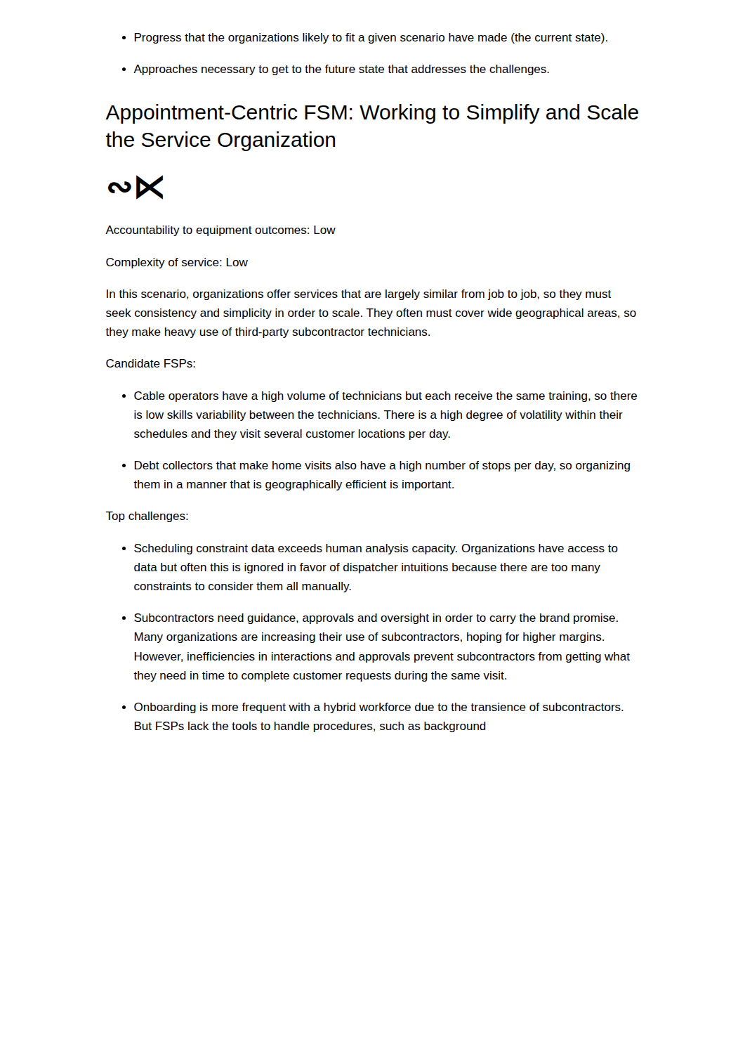Progress that the organizations likely to fit a given scenario have made (the current state).
Approaches necessary to get to the future state that addresses the challenges.
Appointment-Centric FSM: Working to Simplify and Scale the Service Organization
∾⋉
Accountability to equipment outcomes: Low
Complexity of service: Low
In this scenario, organizations offer services that are largely similar from job to job, so they must seek consistency and simplicity in order to scale. They often must cover wide geographical areas, so they make heavy use of third-party subcontractor technicians.
Candidate FSPs:
Cable operators have a high volume of technicians but each receive the same training, so there is low skills variability between the technicians. There is a high degree of volatility within their schedules and they visit several customer locations per day.
Debt collectors that make home visits also have a high number of stops per day, so organizing them in a manner that is geographically efficient is important.
Top challenges:
Scheduling constraint data exceeds human analysis capacity. Organizations have access to data but often this is ignored in favor of dispatcher intuitions because there are too many constraints to consider them all manually.
Subcontractors need guidance, approvals and oversight in order to carry the brand promise. Many organizations are increasing their use of subcontractors, hoping for higher margins. However, inefficiencies in interactions and approvals prevent subcontractors from getting what they need in time to complete customer requests during the same visit.
Onboarding is more frequent with a hybrid workforce due to the transience of subcontractors. But FSPs lack the tools to handle procedures, such as background